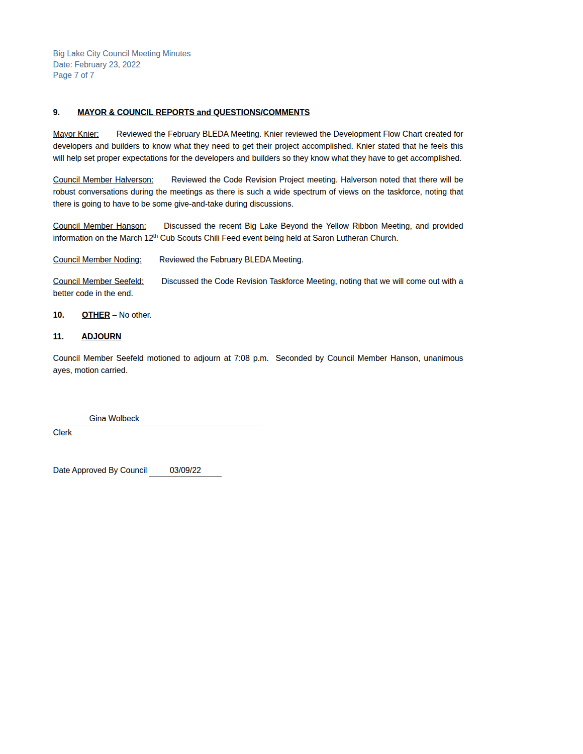Big Lake City Council Meeting Minutes
Date: February 23, 2022
Page 7 of 7
9. MAYOR & COUNCIL REPORTS and QUESTIONS/COMMENTS
Mayor Knier: Reviewed the February BLEDA Meeting. Knier reviewed the Development Flow Chart created for developers and builders to know what they need to get their project accomplished. Knier stated that he feels this will help set proper expectations for the developers and builders so they know what they have to get accomplished.
Council Member Halverson: Reviewed the Code Revision Project meeting. Halverson noted that there will be robust conversations during the meetings as there is such a wide spectrum of views on the taskforce, noting that there is going to have to be some give-and-take during discussions.
Council Member Hanson: Discussed the recent Big Lake Beyond the Yellow Ribbon Meeting, and provided information on the March 12th Cub Scouts Chili Feed event being held at Saron Lutheran Church.
Council Member Noding: Reviewed the February BLEDA Meeting.
Council Member Seefeld: Discussed the Code Revision Taskforce Meeting, noting that we will come out with a better code in the end.
10. OTHER – No other.
11. ADJOURN
Council Member Seefeld motioned to adjourn at 7:08 p.m. Seconded by Council Member Hanson, unanimous ayes, motion carried.
Gina Wolbeck
Clerk
Date Approved By Council 03/09/22